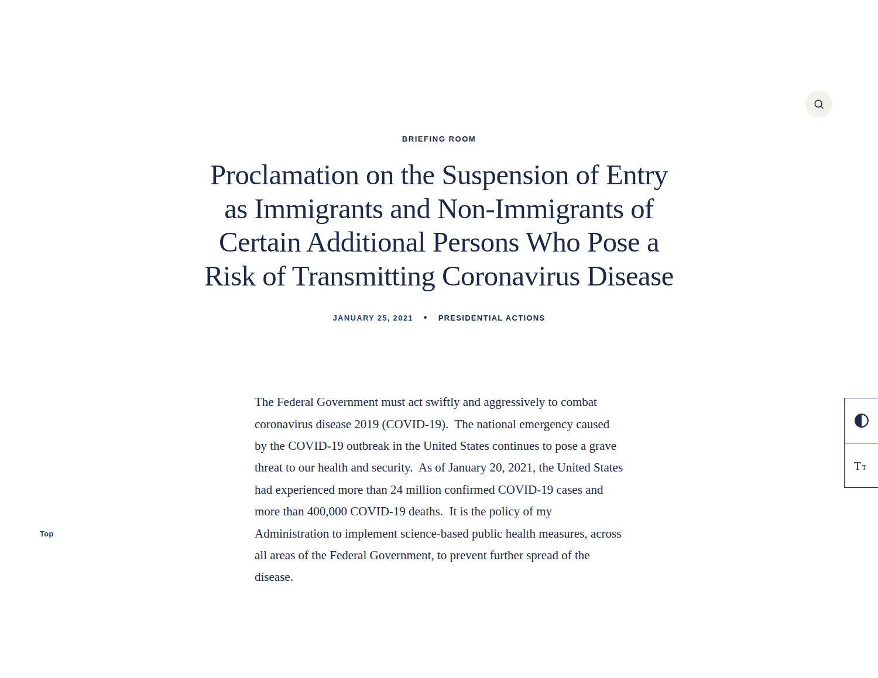Top
T T
Briefing Room
Proclamation on the Suspension of Entry as Immigrants and Non-Immigrants of Certain Additional Persons Who Pose a Risk of Transmitting Coronavirus Disease
January 25, 2021 • Presidential Actions
The Federal Government must act swiftly and aggressively to combat coronavirus disease 2019 (COVID-19). The national emergency caused by the COVID-19 outbreak in the United States continues to pose a grave threat to our health and security. As of January 20, 2021, the United States had experienced more than 24 million confirmed COVID-19 cases and more than 400,000 COVID-19 deaths. It is the policy of my Administration to implement science-based public health measures, across all areas of the Federal Government, to prevent further spread of the disease.